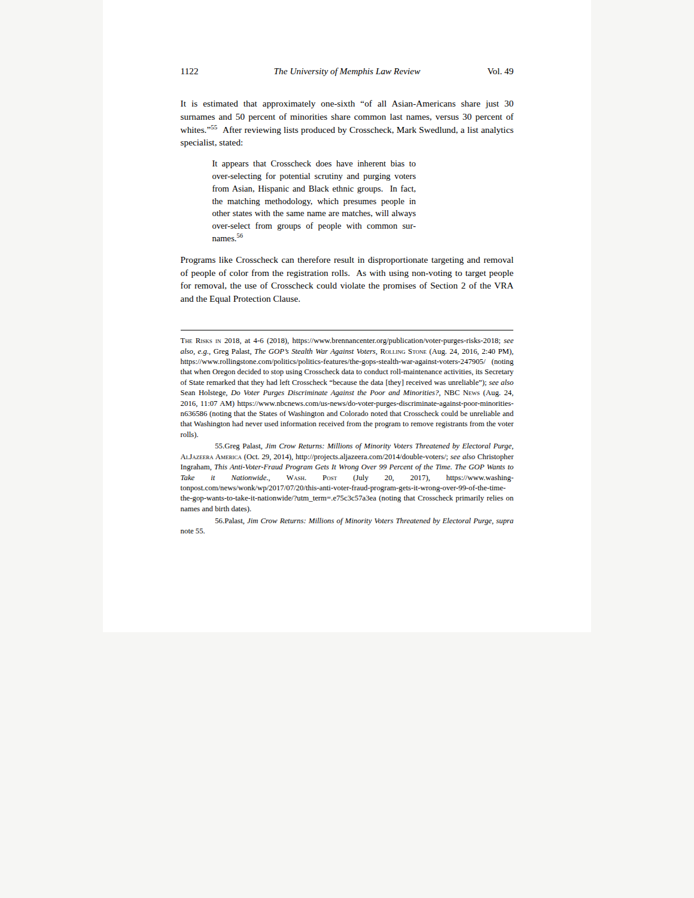1122 The University of Memphis Law Review Vol. 49
It is estimated that approximately one-sixth “of all Asian-Americans share just 30 surnames and 50 percent of minorities share common last names, versus 30 percent of whites.”55 After reviewing lists produced by Crosscheck, Mark Swedlund, a list analytics specialist, stated:
It appears that Crosscheck does have inherent bias to over-selecting for potential scrutiny and purging voters from Asian, Hispanic and Black ethnic groups. In fact, the matching methodology, which presumes people in other states with the same name are matches, will always over-select from groups of people with common sur­names.56
Programs like Crosscheck can therefore result in disproportionate tar­geting and removal of people of color from the registration rolls. As with using non-voting to target people for removal, the use of Cross­check could violate the promises of Section 2 of the VRA and the Equal Protection Clause.
The Risks in 2018, at 4-6 (2018), https://www.brennancenter.org/publication/voter-purges-risks-2018; see also, e.g., Greg Palast, The GOP’s Stealth War Against Voters, Rolling Stone (Aug. 24, 2016, 2:40 PM), https://www.rollingstone.com/poli­tics/politics-features/the-gops-stealth-war-against-voters-247905/ (noting that when Oregon decided to stop using Crosscheck data to conduct roll-maintenance activities, its Secretary of State remarked that they had left Crosscheck “because the data [they] received was unreliable”); see also Sean Holstege, Do Voter Purges Discriminate Against the Poor and Minorities?, NBC News (Aug. 24, 2016, 11:07 AM) https://www.nbcnews.com/us-news/do-voter-purges-discriminate-against-poor-minorities-n636586 (noting that the States of Washington and Colorado noted that Crosscheck could be unreliable and that Washington had never used information received from the program to remove registrants from the voter rolls).
55. Greg Palast, Jim Crow Returns: Millions of Minority Voters Threatened by Electoral Purge, AlJazeera America (Oct. 29, 2014), http://pro­jects.aljazeera.com/2014/double-voters/; see also Christopher Ingraham, This Anti-Voter-Fraud Program Gets It Wrong Over 99 Percent of the Time. The GOP Wants to Take it Nationwide., Wash. Post (July 20, 2017), https://www.washing­tonpost.com/news/wonk/wp/2017/07/20/this-anti-voter-fraud-program-gets-it-wrong-over-99-of-the-time-the-gop-wants-to-take-it-nation­wide/?utm_term=.e75c3c57a3ea (noting that Crosscheck primarily relies on names and birth dates).
56. Palast, Jim Crow Returns: Millions of Minority Voters Threatened by Electoral Purge, supra note 55.